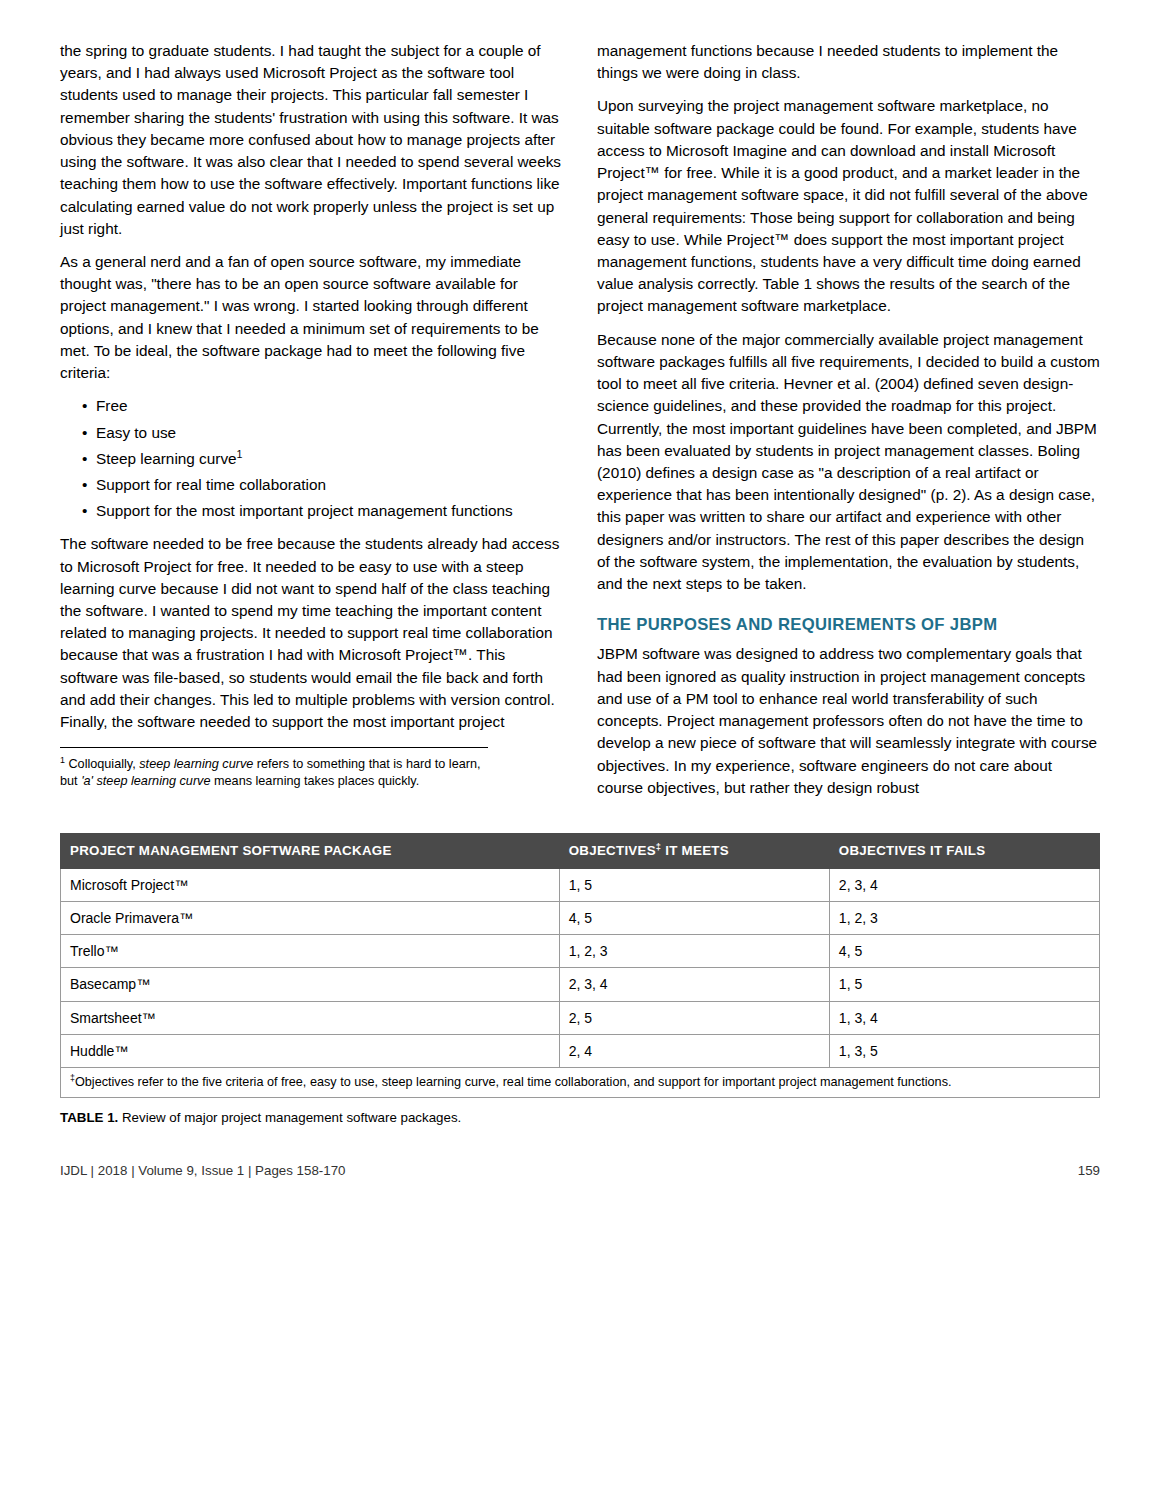the spring to graduate students. I had taught the subject for a couple of years, and I had always used Microsoft Project as the software tool students used to manage their projects. This particular fall semester I remember sharing the students' frustration with using this software. It was obvious they became more confused about how to manage projects after using the software. It was also clear that I needed to spend several weeks teaching them how to use the software effectively. Important functions like calculating earned value do not work properly unless the project is set up just right.
As a general nerd and a fan of open source software, my immediate thought was, "there has to be an open source software available for project management." I was wrong. I started looking through different options, and I knew that I needed a minimum set of requirements to be met. To be ideal, the software package had to meet the following five criteria:
Free
Easy to use
Steep learning curve1
Support for real time collaboration
Support for the most important project management functions
The software needed to be free because the students already had access to Microsoft Project for free. It needed to be easy to use with a steep learning curve because I did not want to spend half of the class teaching the software. I wanted to spend my time teaching the important content related to managing projects. It needed to support real time collaboration because that was a frustration I had with Microsoft Project™. This software was file-based, so students would email the file back and forth and add their changes. This led to multiple problems with version control. Finally, the software needed to support the most important project
1 Colloquially, steep learning curve refers to something that is hard to learn, but 'a' steep learning curve means learning takes places quickly.
management functions because I needed students to implement the things we were doing in class.
Upon surveying the project management software marketplace, no suitable software package could be found. For example, students have access to Microsoft Imagine and can download and install Microsoft Project™ for free. While it is a good product, and a market leader in the project management software space, it did not fulfill several of the above general requirements: Those being support for collaboration and being easy to use. While Project™ does support the most important project management functions, students have a very difficult time doing earned value analysis correctly. Table 1 shows the results of the search of the project management software marketplace.
Because none of the major commercially available project management software packages fulfills all five requirements, I decided to build a custom tool to meet all five criteria. Hevner et al. (2004) defined seven design-science guidelines, and these provided the roadmap for this project. Currently, the most important guidelines have been completed, and JBPM has been evaluated by students in project management classes. Boling (2010) defines a design case as "a description of a real artifact or experience that has been intentionally designed" (p. 2). As a design case, this paper was written to share our artifact and experience with other designers and/or instructors. The rest of this paper describes the design of the software system, the implementation, the evaluation by students, and the next steps to be taken.
The Purposes and Requirements of JBPM
JBPM software was designed to address two complementary goals that had been ignored as quality instruction in project management concepts and use of a PM tool to enhance real world transferability of such concepts. Project management professors often do not have the time to develop a new piece of software that will seamlessly integrate with course objectives. In my experience, software engineers do not care about course objectives, but rather they design robust
| Project Management Software Package | Objectives ‡ It Meets | Objectives It Fails |
| --- | --- | --- |
| Microsoft Project™ | 1, 5 | 2, 3, 4 |
| Oracle Primavera™ | 4, 5 | 1, 2, 3 |
| Trello™ | 1, 2, 3 | 4, 5 |
| Basecamp™ | 2, 3, 4 | 1, 5 |
| Smartsheet™ | 2, 5 | 1, 3, 4 |
| Huddle™ | 2, 4 | 1, 3, 5 |
| ‡ Objectives refer to the five criteria of free, easy to use, steep learning curve, real time collaboration, and support for important project management functions. |
TABLE 1. Review of major project management software packages.
IJDL | 2018 | Volume 9, Issue 1 | Pages 158-170
159